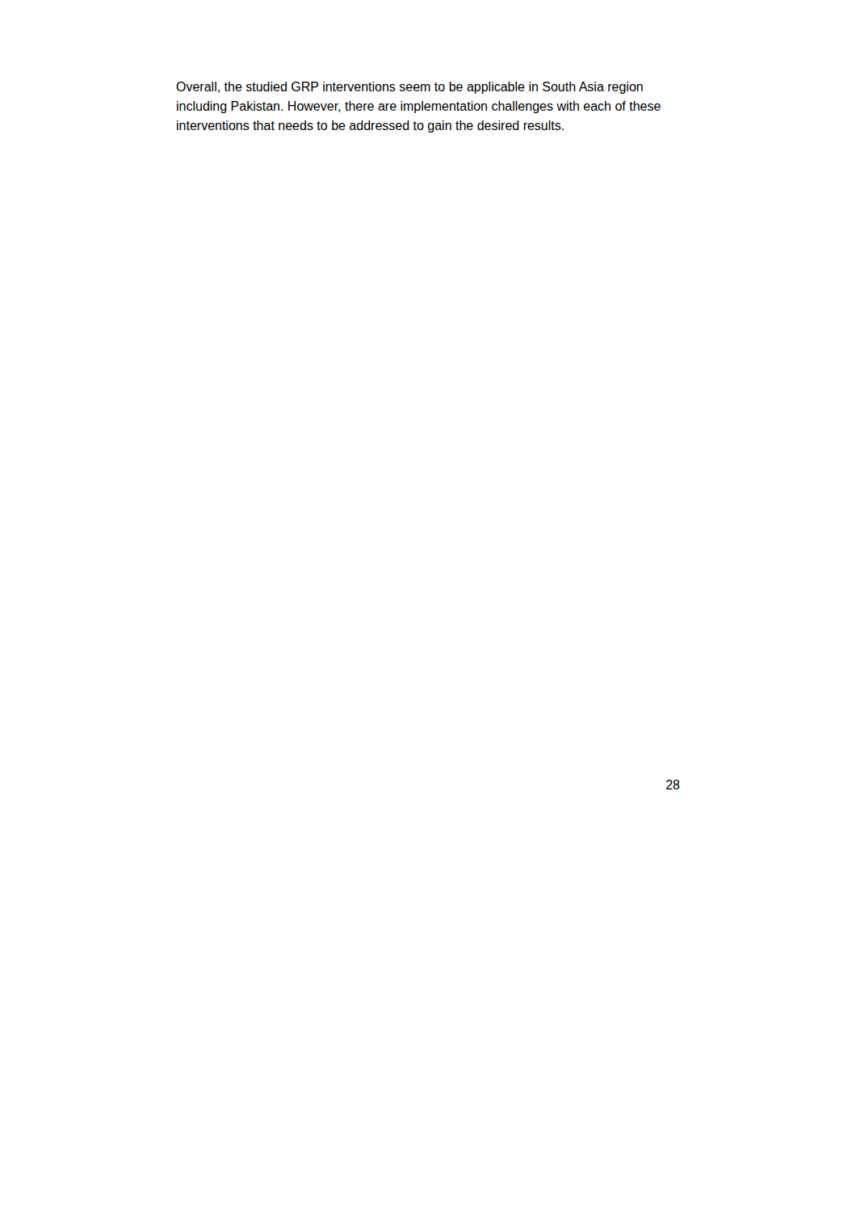Overall, the studied GRP interventions seem to be applicable in South Asia region including Pakistan. However, there are implementation challenges with each of these interventions that needs to be addressed to gain the desired results.
28